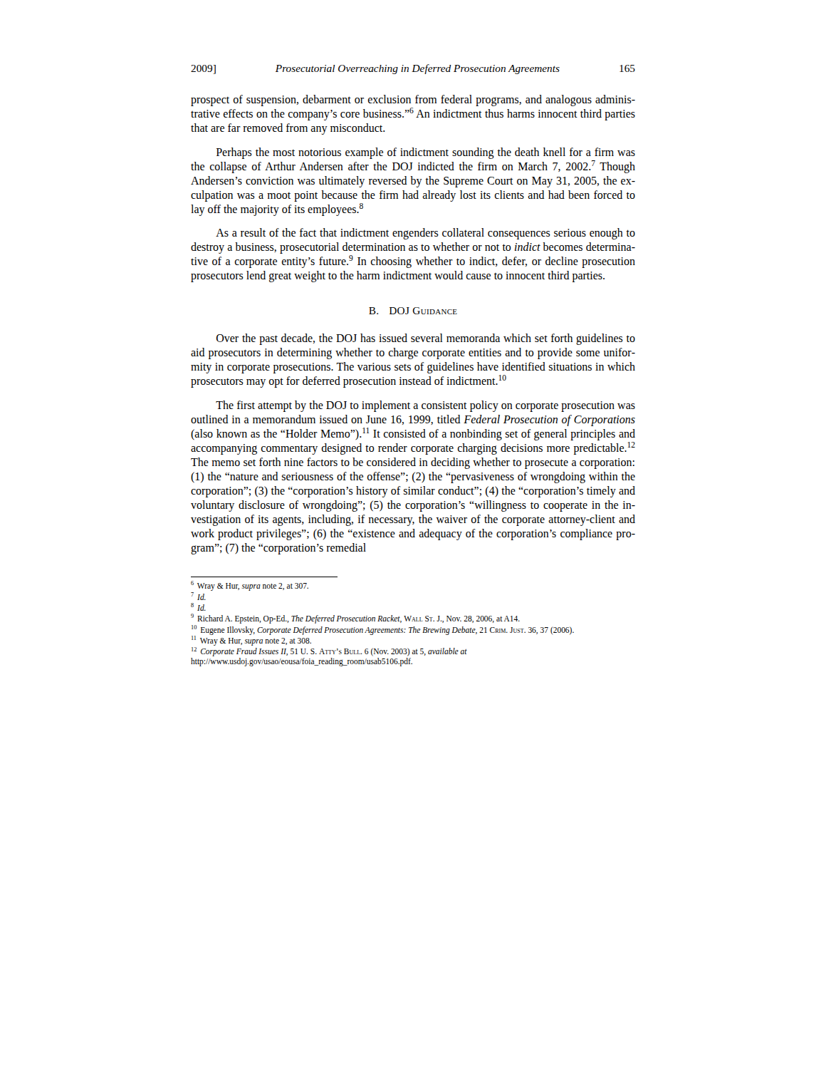2009] Prosecutorial Overreaching in Deferred Prosecution Agreements 165
prospect of suspension, debarment or exclusion from federal programs, and analogous administrative effects on the company’s core business.”6 An indictment thus harms innocent third parties that are far removed from any misconduct.
Perhaps the most notorious example of indictment sounding the death knell for a firm was the collapse of Arthur Andersen after the DOJ indicted the firm on March 7, 2002.7 Though Andersen’s conviction was ultimately reversed by the Supreme Court on May 31, 2005, the exculpation was a moot point because the firm had already lost its clients and had been forced to lay off the majority of its employees.8
As a result of the fact that indictment engenders collateral consequences serious enough to destroy a business, prosecutorial determination as to whether or not to indict becomes determinative of a corporate entity’s future.9 In choosing whether to indict, defer, or decline prosecution prosecutors lend great weight to the harm indictment would cause to innocent third parties.
B. DOJ Guidance
Over the past decade, the DOJ has issued several memoranda which set forth guidelines to aid prosecutors in determining whether to charge corporate entities and to provide some uniformity in corporate prosecutions. The various sets of guidelines have identified situations in which prosecutors may opt for deferred prosecution instead of indictment.10
The first attempt by the DOJ to implement a consistent policy on corporate prosecution was outlined in a memorandum issued on June 16, 1999, titled Federal Prosecution of Corporations (also known as the “Holder Memo”).11 It consisted of a nonbinding set of general principles and accompanying commentary designed to render corporate charging decisions more predictable.12 The memo set forth nine factors to be considered in deciding whether to prosecute a corporation: (1) the “nature and seriousness of the offense”; (2) the “pervasiveness of wrongdoing within the corporation”; (3) the “corporation’s history of similar conduct”; (4) the “corporation’s timely and voluntary disclosure of wrongdoing”; (5) the corporation’s “willingness to cooperate in the investigation of its agents, including, if necessary, the waiver of the corporate attorney-client and work product privileges”; (6) the “existence and adequacy of the corporation’s compliance program”; (7) the “corporation’s remedial
6 Wray & Hur, supra note 2, at 307.
7 Id.
8 Id.
9 Richard A. Epstein, Op-Ed., The Deferred Prosecution Racket, Wall St. J., Nov. 28, 2006, at A14.
10 Eugene Illovsky, Corporate Deferred Prosecution Agreements: The Brewing Debate, 21 Crim. Just. 36, 37 (2006).
11 Wray & Hur, supra note 2, at 308.
12 Corporate Fraud Issues II, 51 U. S. Atty’s Bull. 6 (Nov. 2003) at 5, available at
http://www.usdoj.gov/usao/eousa/foia_reading_room/usab5106.pdf.